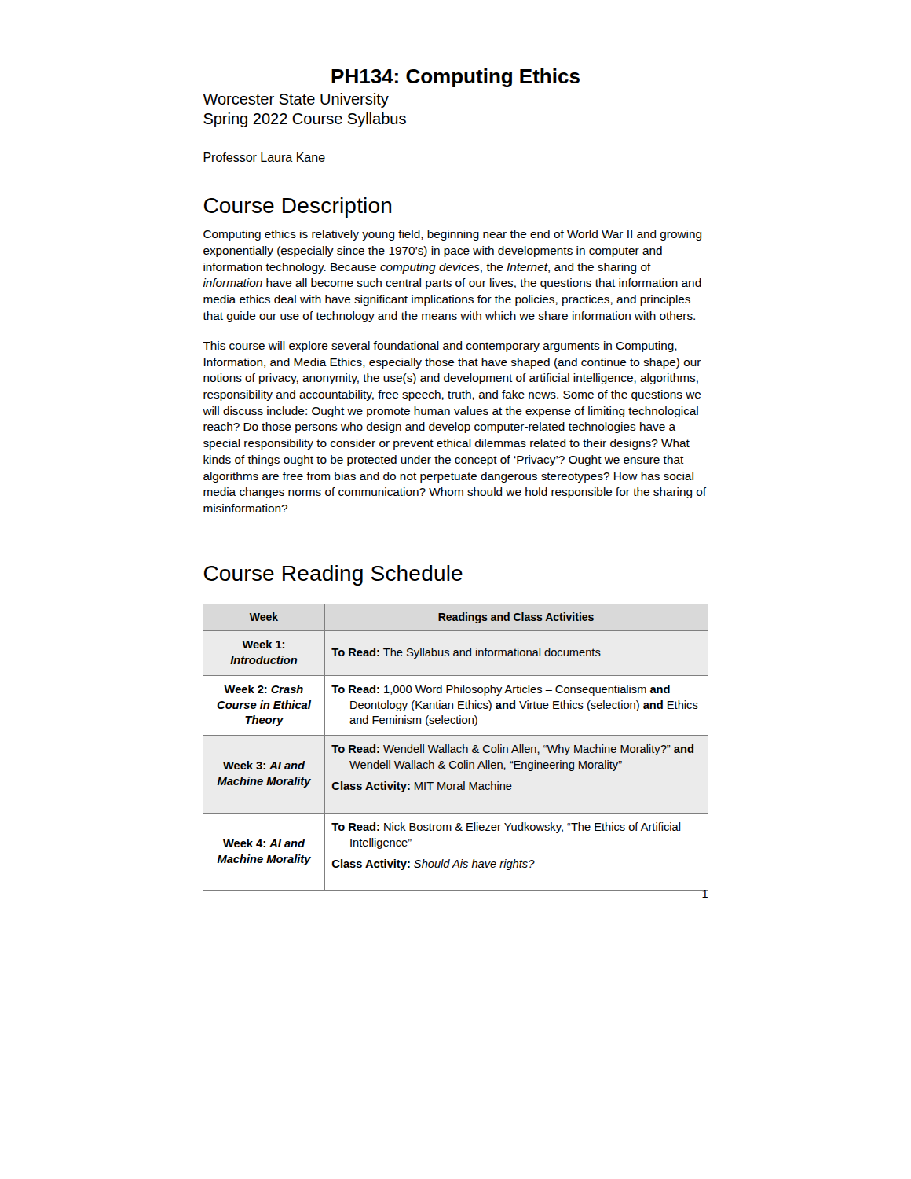PH134: Computing Ethics
Worcester State University
Spring 2022 Course Syllabus
Professor Laura Kane
Course Description
Computing ethics is relatively young field, beginning near the end of World War II and growing exponentially (especially since the 1970’s) in pace with developments in computer and information technology. Because computing devices, the Internet, and the sharing of information have all become such central parts of our lives, the questions that information and media ethics deal with have significant implications for the policies, practices, and principles that guide our use of technology and the means with which we share information with others.
This course will explore several foundational and contemporary arguments in Computing, Information, and Media Ethics, especially those that have shaped (and continue to shape) our notions of privacy, anonymity, the use(s) and development of artificial intelligence, algorithms, responsibility and accountability, free speech, truth, and fake news. Some of the questions we will discuss include: Ought we promote human values at the expense of limiting technological reach? Do those persons who design and develop computer-related technologies have a special responsibility to consider or prevent ethical dilemmas related to their designs? What kinds of things ought to be protected under the concept of ‘Privacy’? Ought we ensure that algorithms are free from bias and do not perpetuate dangerous stereotypes? How has social media changes norms of communication? Whom should we hold responsible for the sharing of misinformation?
Course Reading Schedule
| Week | Readings and Class Activities |
| --- | --- |
| Week 1: Introduction | To Read: The Syllabus and informational documents |
| Week 2: Crash Course in Ethical Theory | To Read: 1,000 Word Philosophy Articles – Consequentialism and Deontology (Kantian Ethics) and Virtue Ethics (selection) and Ethics and Feminism (selection) |
| Week 3: AI and Machine Morality | To Read: Wendell Wallach & Colin Allen, “Why Machine Morality?” and Wendell Wallach & Colin Allen, “Engineering Morality” Class Activity: MIT Moral Machine |
| Week 4: AI and Machine Morality | To Read: Nick Bostrom & Eliezer Yudkowsky, “The Ethics of Artificial Intelligence” Class Activity: Should Ais have rights? |
1